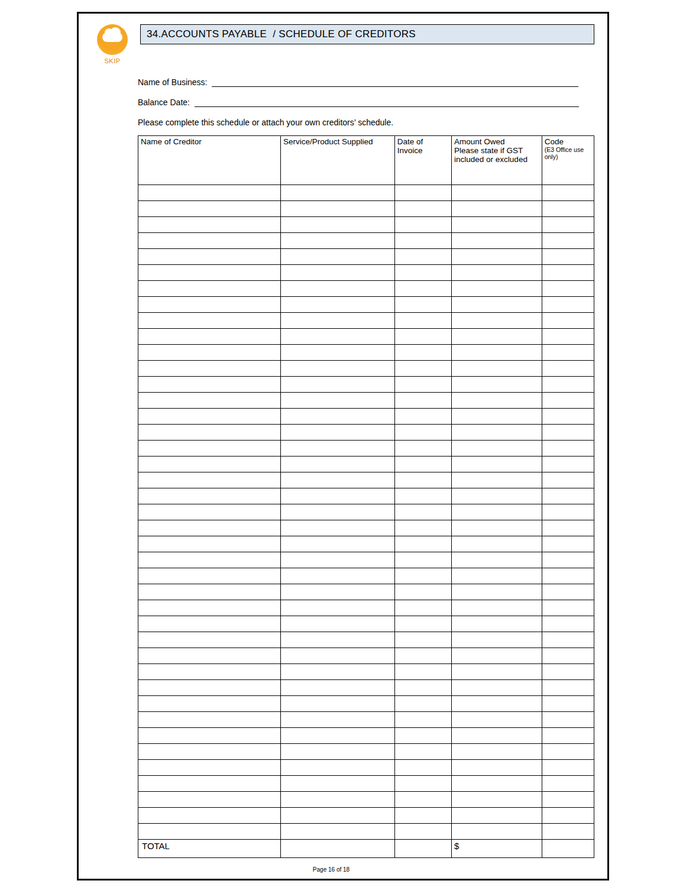SKIP
34.ACCOUNTS PAYABLE / SCHEDULE OF CREDITORS
Name of Business:
Balance Date:
Please complete this schedule or attach your own creditors’ schedule.
| Name of Creditor | Service/Product Supplied | Date of Invoice | Amount Owed Please state if GST included or excluded | Code (E3 Office use only) |
| --- | --- | --- | --- | --- |
| TOTAL | | | $ | |
Page 16 of 18